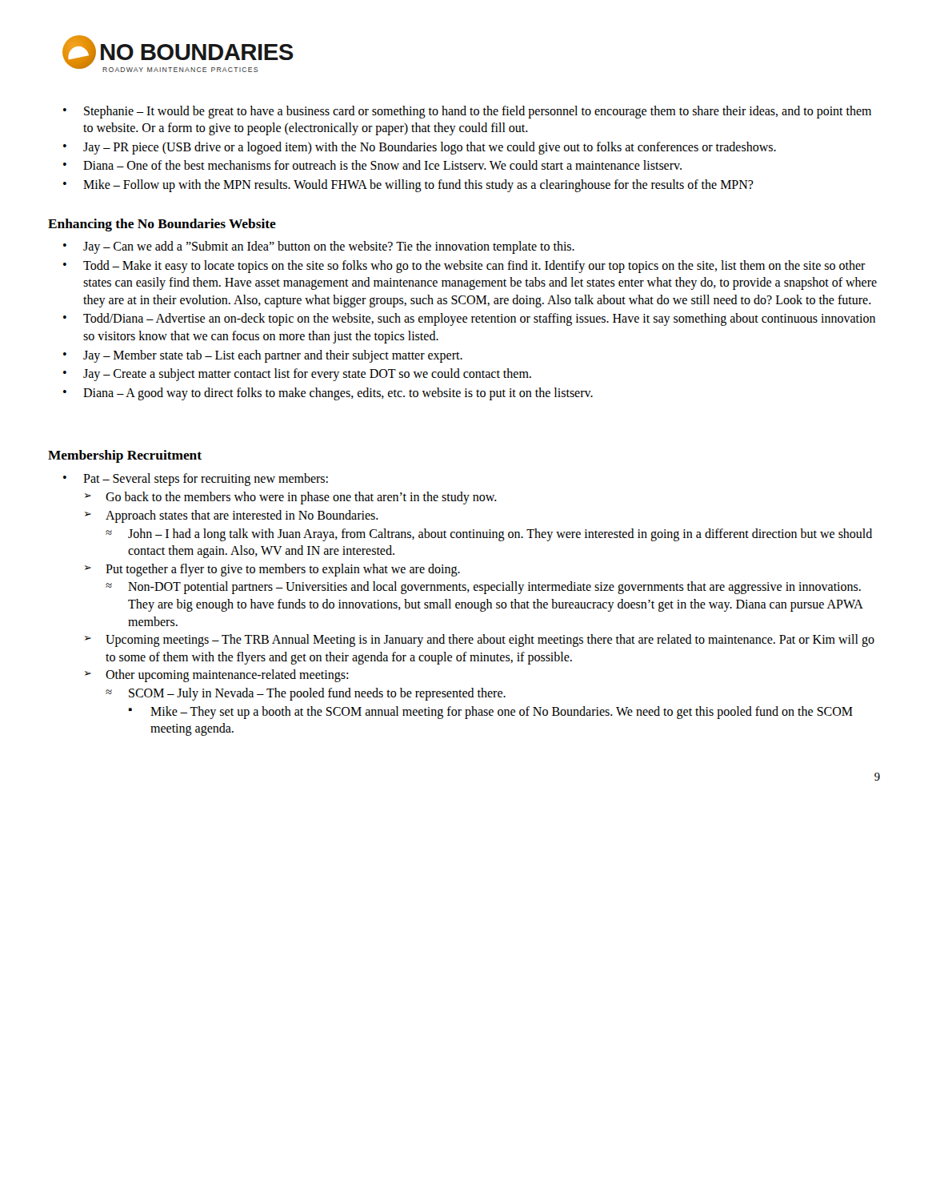NO BOUNDARIES
ROADWAY MAINTENANCE PRACTICES
Stephanie – It would be great to have a business card or something to hand to the field personnel to encourage them to share their ideas, and to point them to website. Or a form to give to people (electronically or paper) that they could fill out.
Jay – PR piece (USB drive or a logoed item) with the No Boundaries logo that we could give out to folks at conferences or tradeshows.
Diana – One of the best mechanisms for outreach is the Snow and Ice Listserv. We could start a maintenance listserv.
Mike – Follow up with the MPN results. Would FHWA be willing to fund this study as a clearinghouse for the results of the MPN?
Enhancing the No Boundaries Website
Jay – Can we add a ”Submit an Idea” button on the website? Tie the innovation template to this.
Todd – Make it easy to locate topics on the site so folks who go to the website can find it. Identify our top topics on the site, list them on the site so other states can easily find them. Have asset management and maintenance management be tabs and let states enter what they do, to provide a snapshot of where they are at in their evolution. Also, capture what bigger groups, such as SCOM, are doing. Also talk about what do we still need to do? Look to the future.
Todd/Diana – Advertise an on-deck topic on the website, such as employee retention or staffing issues. Have it say something about continuous innovation so visitors know that we can focus on more than just the topics listed.
Jay – Member state tab – List each partner and their subject matter expert.
Jay – Create a subject matter contact list for every state DOT so we could contact them.
Diana – A good way to direct folks to make changes, edits, etc. to website is to put it on the listserv.
Membership Recruitment
Pat – Several steps for recruiting new members:
Go back to the members who were in phase one that aren’t in the study now.
Approach states that are interested in No Boundaries.
John – I had a long talk with Juan Araya, from Caltrans, about continuing on. They were interested in going in a different direction but we should contact them again. Also, WV and IN are interested.
Put together a flyer to give to members to explain what we are doing.
Non-DOT potential partners – Universities and local governments, especially intermediate size governments that are aggressive in innovations. They are big enough to have funds to do innovations, but small enough so that the bureaucracy doesn’t get in the way. Diana can pursue APWA members.
Upcoming meetings – The TRB Annual Meeting is in January and there about eight meetings there that are related to maintenance. Pat or Kim will go to some of them with the flyers and get on their agenda for a couple of minutes, if possible.
Other upcoming maintenance-related meetings:
SCOM – July in Nevada – The pooled fund needs to be represented there.
Mike – They set up a booth at the SCOM annual meeting for phase one of No Boundaries. We need to get this pooled fund on the SCOM meeting agenda.
9